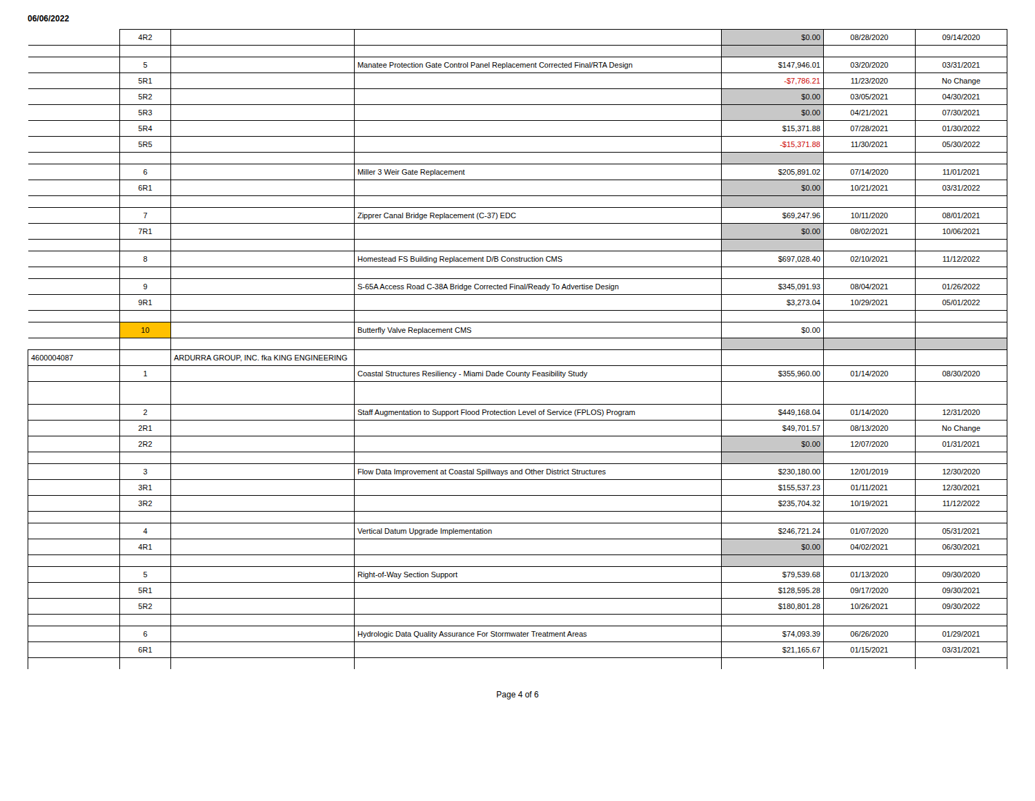06/06/2022
| | 4R2 | | | $0.00 | 08/28/2020 | 09/14/2020 |
| | 5 | | Manatee Protection Gate Control Panel Replacement Corrected Final/RTA Design | $147,946.01 | 03/20/2020 | 03/31/2021 |
| | 5R1 | | | -$7,786.21 | 11/23/2020 | No Change |
| | 5R2 | | | $0.00 | 03/05/2021 | 04/30/2021 |
| | 5R3 | | | $0.00 | 04/21/2021 | 07/30/2021 |
| | 5R4 | | | $15,371.88 | 07/28/2021 | 01/30/2022 |
| | 5R5 | | | -$15,371.88 | 11/30/2021 | 05/30/2022 |
| | 6 | | Miller 3 Weir Gate Replacement | $205,891.02 | 07/14/2020 | 11/01/2021 |
| | 6R1 | | | $0.00 | 10/21/2021 | 03/31/2022 |
| | 7 | | Zipprer Canal Bridge Replacement (C-37) EDC | $69,247.96 | 10/11/2020 | 08/01/2021 |
| | 7R1 | | | $0.00 | 08/02/2021 | 10/06/2021 |
| | 8 | | Homestead FS Building Replacement D/B Construction CMS | $697,028.40 | 02/10/2021 | 11/12/2022 |
| | 9 | | S-65A Access Road C-38A Bridge Corrected Final/Ready To Advertise Design | $345,091.93 | 08/04/2021 | 01/26/2022 |
| | 9R1 | | | $3,273.04 | 10/29/2021 | 05/01/2022 |
| | 10 | | Butterfly Valve Replacement CMS | $0.00 | | |
| 4600004087 | | ARDURRA GROUP, INC. fka KING ENGINEERING | | | | |
| | 1 | | Coastal Structures Resiliency - Miami Dade County Feasibility Study | $355,960.00 | 01/14/2020 | 08/30/2020 |
| | 2 | | Staff Augmentation to Support Flood Protection Level of Service (FPLOS) Program | $449,168.04 | 01/14/2020 | 12/31/2020 |
| | 2R1 | | | $49,701.57 | 08/13/2020 | No Change |
| | 2R2 | | | $0.00 | 12/07/2020 | 01/31/2021 |
| | 3 | | Flow Data Improvement at Coastal Spillways and Other District Structures | $230,180.00 | 12/01/2019 | 12/30/2020 |
| | 3R1 | | | $155,537.23 | 01/11/2021 | 12/30/2021 |
| | 3R2 | | | $235,704.32 | 10/19/2021 | 11/12/2022 |
| | 4 | | Vertical Datum Upgrade Implementation | $246,721.24 | 01/07/2020 | 05/31/2021 |
| | 4R1 | | | $0.00 | 04/02/2021 | 06/30/2021 |
| | 5 | | Right-of-Way Section Support | $79,539.68 | 01/13/2020 | 09/30/2020 |
| | 5R1 | | | $128,595.28 | 09/17/2020 | 09/30/2021 |
| | 5R2 | | | $180,801.28 | 10/26/2021 | 09/30/2022 |
| | 6 | | Hydrologic Data Quality Assurance For Stormwater Treatment Areas | $74,093.39 | 06/26/2020 | 01/29/2021 |
| | 6R1 | | | $21,165.67 | 01/15/2021 | 03/31/2021 |
Page 4 of 6